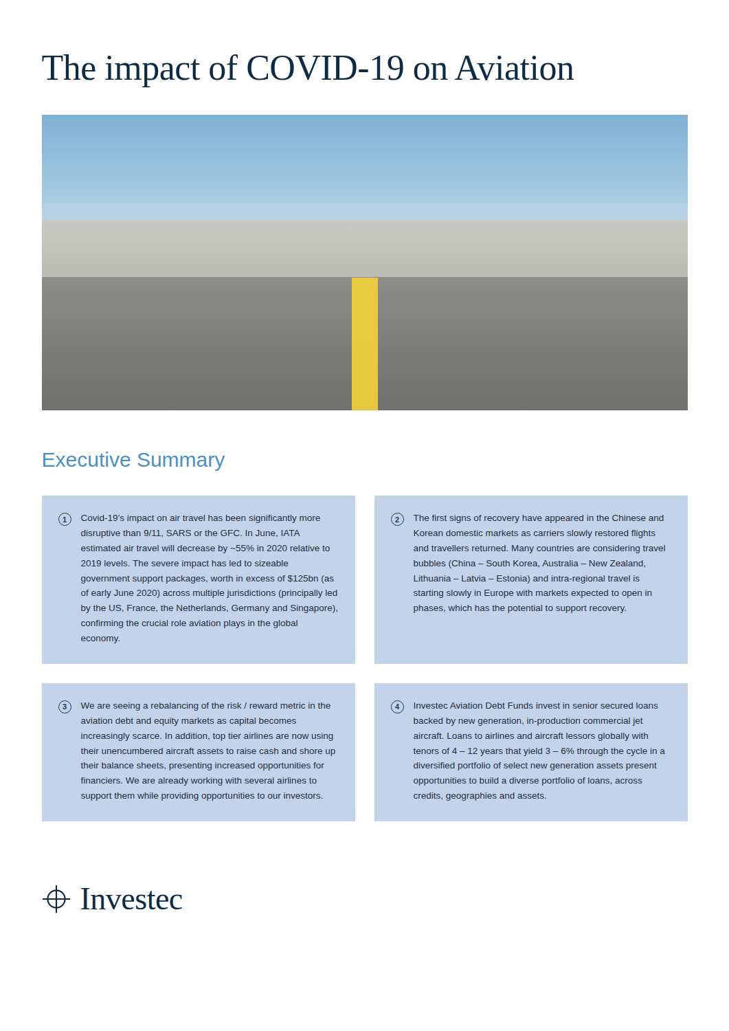The impact of COVID-19 on Aviation
Executive Summary
1
Covid-19’s impact on air travel has been significantly more disruptive than 9/11, SARS or the GFC. In June, IATA estimated air travel will decrease by ~55% in 2020 relative to 2019 levels. The severe impact has led to sizeable government support packages, worth in excess of $125bn (as of early June 2020) across multiple jurisdictions (principally led by the US, France, the Netherlands, Germany and Singapore), confirming the crucial role aviation plays in the global economy.
2
The first signs of recovery have appeared in the Chinese and Korean domestic markets as carriers slowly restored flights and travellers returned. Many countries are considering travel bubbles (China – South Korea, Australia – New Zealand, Lithuania – Latvia – Estonia) and intra-regional travel is starting slowly in Europe with markets expected to open in phases, which has the potential to support recovery.
3
We are seeing a rebalancing of the risk / reward metric in the aviation debt and equity markets as capital becomes increasingly scarce. In addition, top tier airlines are now using their unencumbered aircraft assets to raise cash and shore up their balance sheets, presenting increased opportunities for financiers. We are already working with several airlines to support them while providing opportunities to our investors.
4
Investec Aviation Debt Funds invest in senior secured loans backed by new generation, in-production commercial jet aircraft. Loans to airlines and aircraft lessors globally with tenors of 4 – 12 years that yield 3 – 6% through the cycle in a diversified portfolio of select new generation assets present opportunities to build a diverse portfolio of loans, across credits, geographies and assets.
Investec